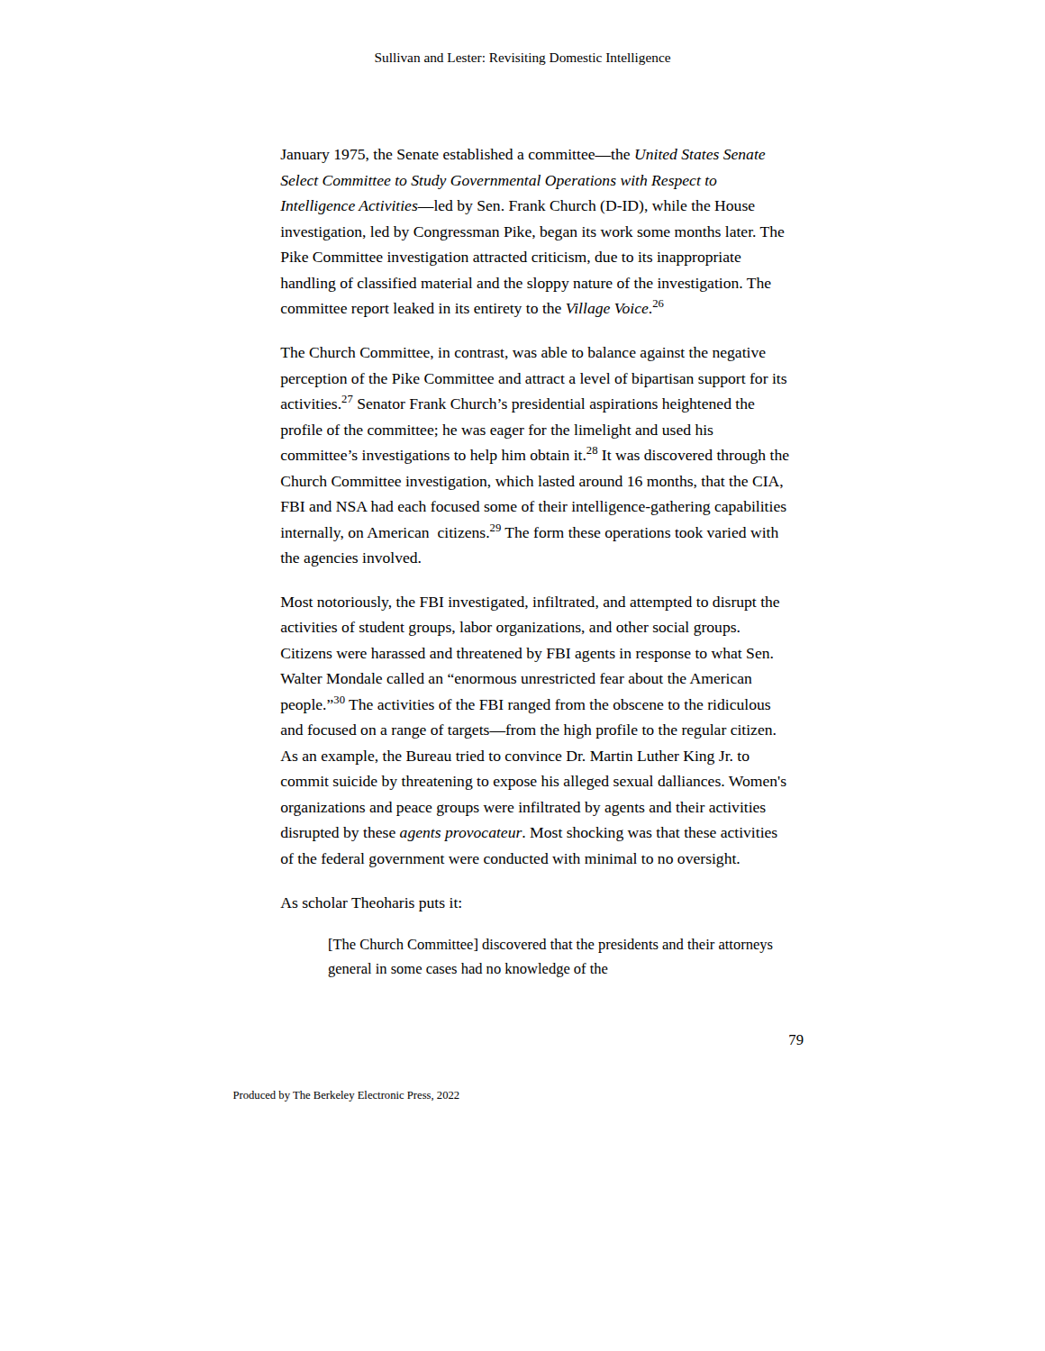Sullivan and Lester: Revisiting Domestic Intelligence
January 1975, the Senate established a committee—the United States Senate Select Committee to Study Governmental Operations with Respect to Intelligence Activities—led by Sen. Frank Church (D-ID), while the House investigation, led by Congressman Pike, began its work some months later. The Pike Committee investigation attracted criticism, due to its inappropriate handling of classified material and the sloppy nature of the investigation. The committee report leaked in its entirety to the Village Voice.26
The Church Committee, in contrast, was able to balance against the negative perception of the Pike Committee and attract a level of bipartisan support for its activities.27 Senator Frank Church’s presidential aspirations heightened the profile of the committee; he was eager for the limelight and used his committee’s investigations to help him obtain it.28 It was discovered through the Church Committee investigation, which lasted around 16 months, that the CIA, FBI and NSA had each focused some of their intelligence-gathering capabilities internally, on American citizens.29 The form these operations took varied with the agencies involved.
Most notoriously, the FBI investigated, infiltrated, and attempted to disrupt the activities of student groups, labor organizations, and other social groups. Citizens were harassed and threatened by FBI agents in response to what Sen. Walter Mondale called an “enormous unrestricted fear about the American people.”30 The activities of the FBI ranged from the obscene to the ridiculous and focused on a range of targets—from the high profile to the regular citizen. As an example, the Bureau tried to convince Dr. Martin Luther King Jr. to commit suicide by threatening to expose his alleged sexual dalliances. Women's organizations and peace groups were infiltrated by agents and their activities disrupted by these agents provocateur. Most shocking was that these activities of the federal government were conducted with minimal to no oversight.
As scholar Theoharis puts it:
[The Church Committee] discovered that the presidents and their attorneys general in some cases had no knowledge of the
79
Produced by The Berkeley Electronic Press, 2022